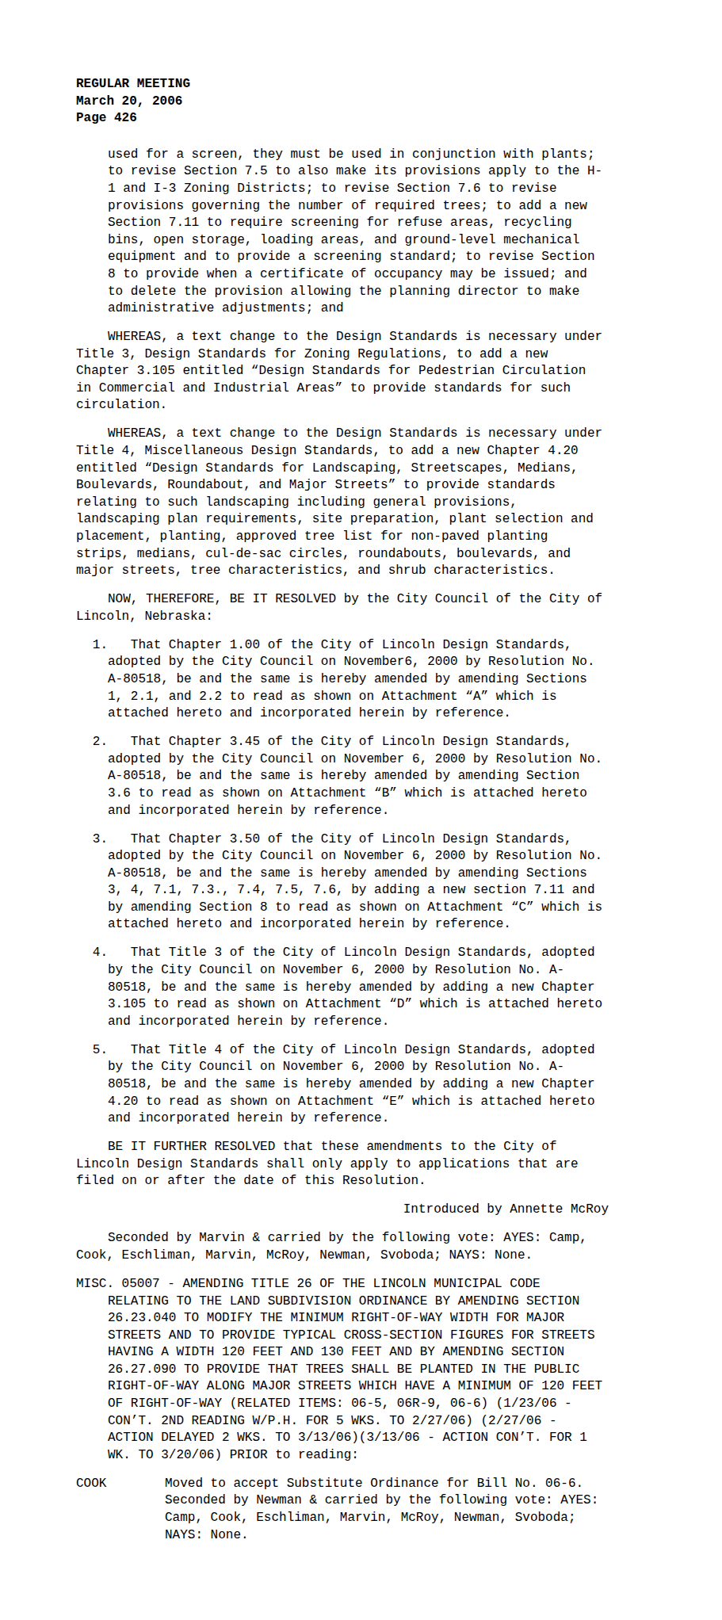REGULAR MEETING
March 20, 2006
Page 426
used for a screen, they must be used in conjunction with plants; to revise Section 7.5 to also make its provisions apply to the H-1 and I-3 Zoning Districts; to revise Section 7.6 to revise provisions governing the number of required trees; to add a new Section 7.11 to require screening for refuse areas, recycling bins, open storage, loading areas, and ground-level mechanical equipment and to provide a screening standard; to revise Section 8 to provide when a certificate of occupancy may be issued; and to delete the provision allowing the planning director to make administrative adjustments; and
WHEREAS, a text change to the Design Standards is necessary under Title 3, Design Standards for Zoning Regulations, to add a new Chapter 3.105 entitled “Design Standards for Pedestrian Circulation in Commercial and Industrial Areas” to provide standards for such circulation.
WHEREAS, a text change to the Design Standards is necessary under Title 4, Miscellaneous Design Standards, to add a new Chapter 4.20 entitled “Design Standards for Landscaping, Streetscapes, Medians, Boulevards, Roundabout, and Major Streets” to provide standards relating to such landscaping including general provisions, landscaping plan requirements, site preparation, plant selection and placement, planting, approved tree list for non-paved planting strips, medians, cul-de-sac circles, roundabouts, boulevards, and major streets, tree characteristics, and shrub characteristics.
NOW, THEREFORE, BE IT RESOLVED by the City Council of the City of Lincoln, Nebraska:
1. That Chapter 1.00 of the City of Lincoln Design Standards, adopted by the City Council on November6, 2000 by Resolution No. A-80518, be and the same is hereby amended by amending Sections 1, 2.1, and 2.2 to read as shown on Attachment “A” which is attached hereto and incorporated herein by reference.
2. That Chapter 3.45 of the City of Lincoln Design Standards, adopted by the City Council on November 6, 2000 by Resolution No. A-80518, be and the same is hereby amended by amending Section 3.6 to read as shown on Attachment “B” which is attached hereto and incorporated herein by reference.
3. That Chapter 3.50 of the City of Lincoln Design Standards, adopted by the City Council on November 6, 2000 by Resolution No. A-80518, be and the same is hereby amended by amending Sections 3, 4, 7.1, 7.3., 7.4, 7.5, 7.6, by adding a new section 7.11 and by amending Section 8 to read as shown on Attachment “C” which is attached hereto and incorporated herein by reference.
4. That Title 3 of the City of Lincoln Design Standards, adopted by the City Council on November 6, 2000 by Resolution No. A-80518, be and the same is hereby amended by adding a new Chapter 3.105 to read as shown on Attachment “D” which is attached hereto and incorporated herein by reference.
5. That Title 4 of the City of Lincoln Design Standards, adopted by the City Council on November 6, 2000 by Resolution No. A-80518, be and the same is hereby amended by adding a new Chapter 4.20 to read as shown on Attachment “E” which is attached hereto and incorporated herein by reference.
BE IT FURTHER RESOLVED that these amendments to the City of Lincoln Design Standards shall only apply to applications that are filed on or after the date of this Resolution.
Introduced by Annette McRoy
Seconded by Marvin & carried by the following vote: AYES: Camp, Cook, Eschliman, Marvin, McRoy, Newman, Svoboda; NAYS: None.
MISC. 05007 - AMENDING TITLE 26 OF THE LINCOLN MUNICIPAL CODE RELATING TO THE LAND SUBDIVISION ORDINANCE BY AMENDING SECTION 26.23.040 TO MODIFY THE MINIMUM RIGHT-OF-WAY WIDTH FOR MAJOR STREETS AND TO PROVIDE TYPICAL CROSS-SECTION FIGURES FOR STREETS HAVING A WIDTH 120 FEET AND 130 FEET AND BY AMENDING SECTION 26.27.090 TO PROVIDE THAT TREES SHALL BE PLANTED IN THE PUBLIC RIGHT-OF-WAY ALONG MAJOR STREETS WHICH HAVE A MINIMUM OF 120 FEET OF RIGHT-OF-WAY (RELATED ITEMS: 06-5, 06R-9, 06-6) (1/23/06 - CON’T. 2ND READING W/P.H. FOR 5 WKS. TO 2/27/06) (2/27/06 - ACTION DELAYED 2 WKS. TO 3/13/06)(3/13/06 - ACTION CON’T. FOR 1 WK. TO 3/20/06) PRIOR to reading:
COOK
Moved to accept Substitute Ordinance for Bill No. 06-6.
Seconded by Newman & carried by the following vote: AYES: Camp, Cook, Eschliman, Marvin, McRoy, Newman, Svoboda; NAYS: None.